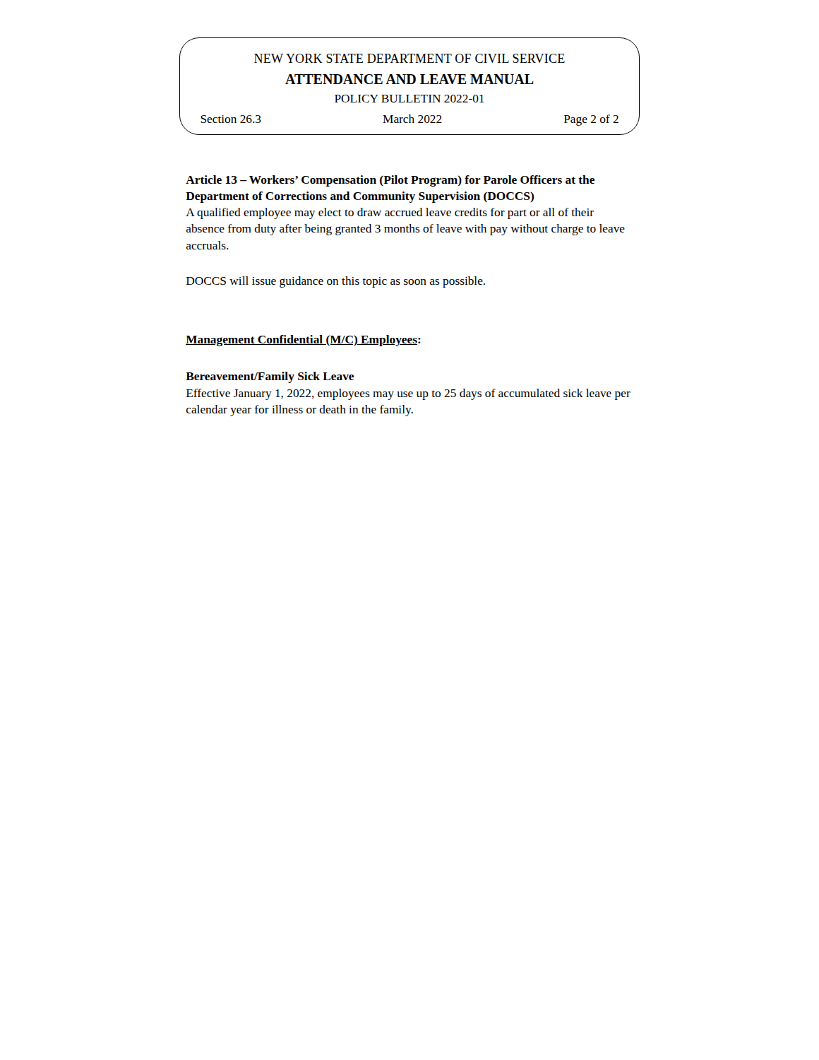NEW YORK STATE DEPARTMENT OF CIVIL SERVICE
ATTENDANCE AND LEAVE MANUAL
POLICY BULLETIN 2022-01
Section 26.3 March 2022 Page 2 of 2
Article 13 – Workers’ Compensation (Pilot Program) for Parole Officers at the Department of Corrections and Community Supervision (DOCCS)
A qualified employee may elect to draw accrued leave credits for part or all of their absence from duty after being granted 3 months of leave with pay without charge to leave accruals.
DOCCS will issue guidance on this topic as soon as possible.
Management Confidential (M/C) Employees:
Bereavement/Family Sick Leave
Effective January 1, 2022, employees may use up to 25 days of accumulated sick leave per calendar year for illness or death in the family.